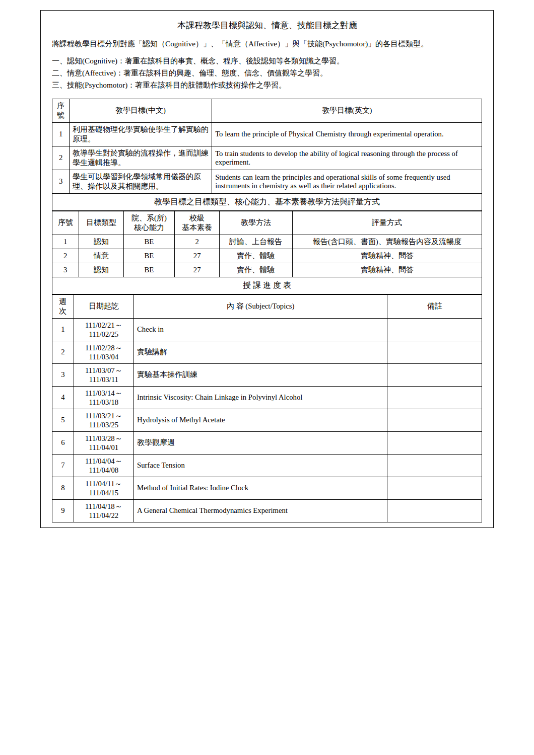本課程教學目標與認知、情意、技能目標之對應
將課程教學目標分別對應「認知（Cognitive）」、「情意（Affective）」與「技能(Psychomotor)」的各目標類型。
一、認知(Cognitive)：著重在該科目的事實、概念、程序、後設認知等各類知識之學習。
二、情意(Affective)：著重在該科目的興趣、倫理、態度、信念、價值觀等之學習。
三、技能(Psychomotor)：著重在該科目的肢體動作或技術操作之學習。
| 序號 | 教學目標(中文) | 教學目標(英文) |
| --- | --- | --- |
| 1 | 利用基礎物理化學實驗使學生了解實驗的原理。 | To learn the principle of Physical Chemistry through experimental operation. |
| 2 | 教導學生對於實驗的流程操作，進而訓練學生邏輯推導。 | To train students to develop the ability of logical reasoning through the process of experiment. |
| 3 | 學生可以學習到化學領域常用儀器的原理、操作以及其相關應用。 | Students can learn the principles and operational skills of some frequently used instruments in chemistry as well as their related applications. |
教學目標之目標類型、核心能力、基本素養教學方法與評量方式
| 序號 | 目標類型 | 院、系(所) 核心能力 | 校級 基本素養 | 教學方法 | 評量方式 |
| --- | --- | --- | --- | --- | --- |
| 1 | 認知 | BE | 2 | 討論、上台報告 | 報告(含口頭、書面)、實驗報告內容及流暢度 |
| 2 | 情意 | BE | 27 | 實作、體驗 | 實驗精神、問答 |
| 3 | 認知 | BE | 27 | 實作、體驗 | 實驗精神、問答 |
授 課 進 度 表
| 週次 | 日期起訖 | 內 容 (Subject/Topics) | 備註 |
| --- | --- | --- | --- |
| 1 | 111/02/21～ 111/02/25 | Check in | |
| 2 | 111/02/28～ 111/03/04 | 實驗講解 | |
| 3 | 111/03/07～ 111/03/11 | 實驗基本操作訓練 | |
| 4 | 111/03/14～ 111/03/18 | Intrinsic Viscosity: Chain Linkage in Polyvinyl Alcohol | |
| 5 | 111/03/21～ 111/03/25 | Hydrolysis of Methyl Acetate | |
| 6 | 111/03/28～ 111/04/01 | 教學觀摩週 | |
| 7 | 111/04/04～ 111/04/08 | Surface Tension | |
| 8 | 111/04/11～ 111/04/15 | Method of Initial Rates: Iodine Clock | |
| 9 | 111/04/18～ 111/04/22 | A General Chemical Thermodynamics Experiment | |